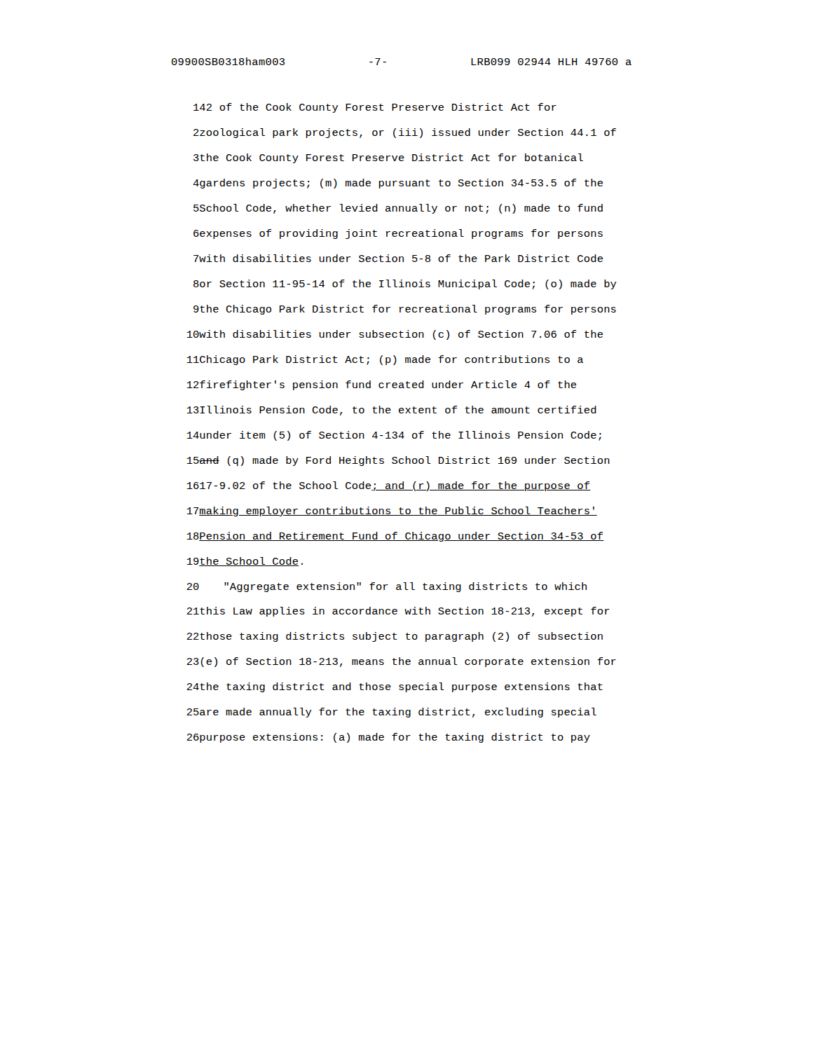09900SB0318ham003 -7- LRB099 02944 HLH 49760 a
| 1 | 42 of the Cook County Forest Preserve District Act for |
| 2 | zoological park projects, or (iii) issued under Section 44.1 of |
| 3 | the Cook County Forest Preserve District Act for botanical |
| 4 | gardens projects; (m) made pursuant to Section 34-53.5 of the |
| 5 | School Code, whether levied annually or not; (n) made to fund |
| 6 | expenses of providing joint recreational programs for persons |
| 7 | with disabilities under Section 5-8 of the Park District Code |
| 8 | or Section 11-95-14 of the Illinois Municipal Code; (o) made by |
| 9 | the Chicago Park District for recreational programs for persons |
| 10 | with disabilities under subsection (c) of Section 7.06 of the |
| 11 | Chicago Park District Act; (p) made for contributions to a |
| 12 | firefighter's pension fund created under Article 4 of the |
| 13 | Illinois Pension Code, to the extent of the amount certified |
| 14 | under item (5) of Section 4-134 of the Illinois Pension Code; |
| 15 | and (q) made by Ford Heights School District 169 under Section |
| 16 | 17-9.02 of the School Code ; and (r) made for the purpose of |
| 17 | making employer contributions to the Public School Teachers' |
| 18 | Pension and Retirement Fund of Chicago under Section 34-53 of |
| 19 | the School Code . |
| 20 | "Aggregate extension" for all taxing districts to which |
| 21 | this Law applies in accordance with Section 18-213, except for |
| 22 | those taxing districts subject to paragraph (2) of subsection |
| 23 | (e) of Section 18-213, means the annual corporate extension for |
| 24 | the taxing district and those special purpose extensions that |
| 25 | are made annually for the taxing district, excluding special |
| 26 | purpose extensions: (a) made for the taxing district to pay |